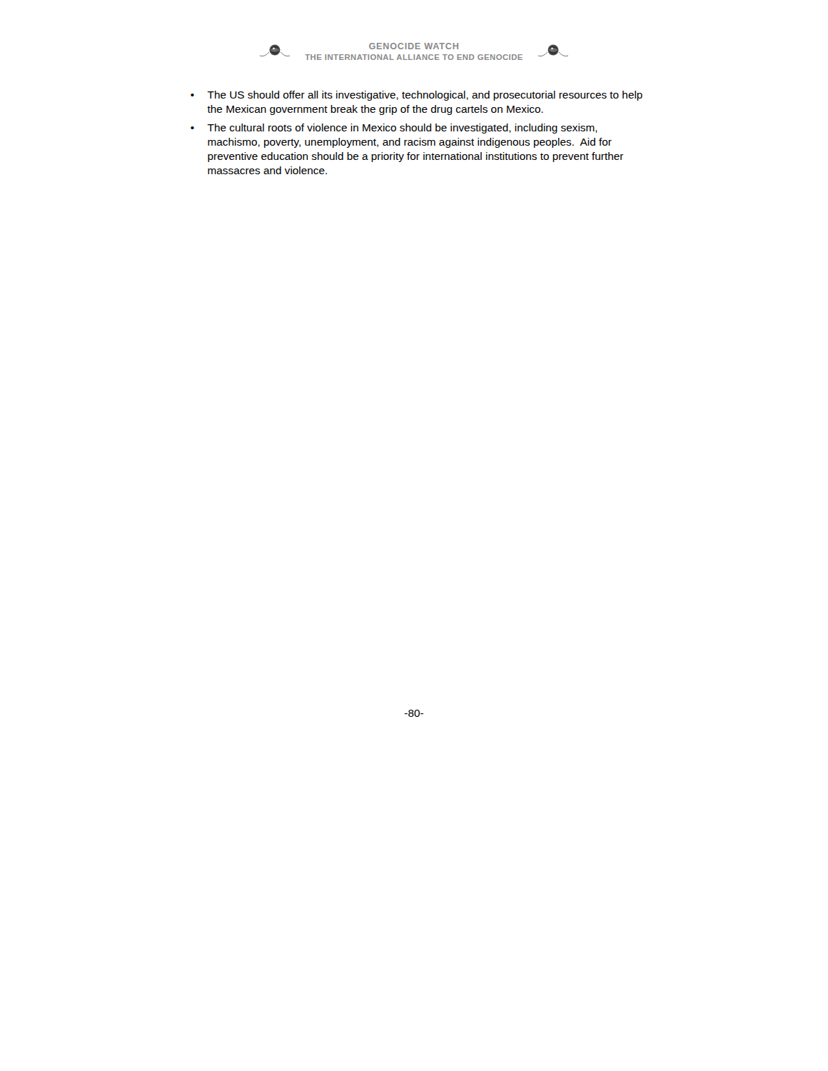GENOCIDE WATCH
THE INTERNATIONAL ALLIANCE TO END GENOCIDE
The US should offer all its investigative, technological, and prosecutorial resources to help the Mexican government break the grip of the drug cartels on Mexico.
The cultural roots of violence in Mexico should be investigated, including sexism, machismo, poverty, unemployment, and racism against indigenous peoples. Aid for preventive education should be a priority for international institutions to prevent further massacres and violence.
-80-